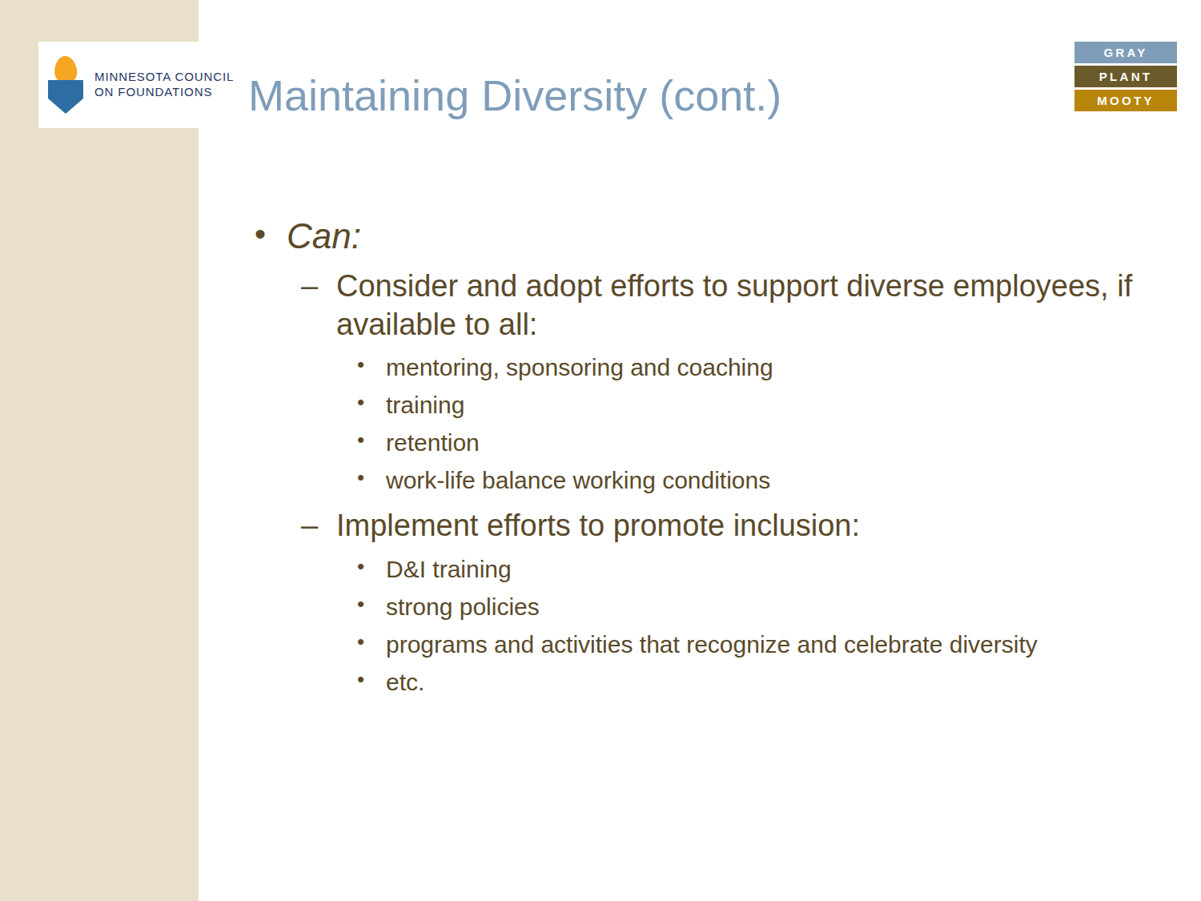Minnesota Council
on Foundations
GRAY
PLANT
MOOTY
Maintaining Diversity (cont.)
Can:
Consider and adopt efforts to support diverse employees, if available to all:
mentoring, sponsoring and coaching
training
retention
work-life balance working conditions
Implement efforts to promote inclusion:
D&I training
strong policies
programs and activities that recognize and celebrate diversity
etc.